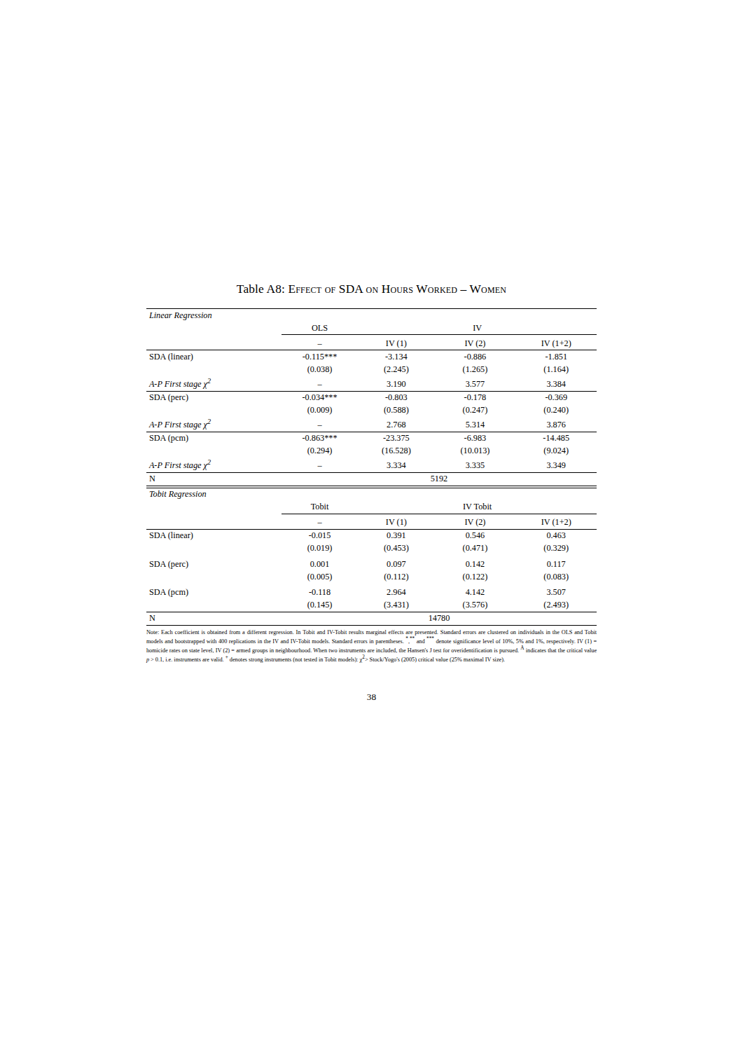Table A8: Effect of SDA on Hours Worked – Women
| Linear Regression | | | | |
| | OLS | IV |
| | – | IV (1) | IV (2) | IV (1+2) |
| SDA (linear) | -0.115*** | -3.134 | -0.886 | -1.851 |
| | (0.038) | (2.245) | (1.265) | (1.164) |
| A-P First stage χ 2 | – | 3.190 | 3.577 | 3.384 |
| SDA (perc) | -0.034*** | -0.803 | -0.178 | -0.369 |
| | (0.009) | (0.588) | (0.247) | (0.240) |
| A-P First stage χ 2 | – | 2.768 | 5.314 | 3.876 |
| SDA (pcm) | -0.863*** | -23.375 | -6.983 | -14.485 |
| | (0.294) | (16.528) | (10.013) | (9.024) |
| A-P First stage χ 2 | – | 3.334 | 3.335 | 3.349 |
| N | 5192 |
| Tobit Regression | | | | |
| | Tobit | IV Tobit |
| | – | IV (1) | IV (2) | IV (1+2) |
| SDA (linear) | -0.015 | 0.391 | 0.546 | 0.463 |
| | (0.019) | (0.453) | (0.471) | (0.329) |
| SDA (perc) | 0.001 | 0.097 | 0.142 | 0.117 |
| | (0.005) | (0.112) | (0.122) | (0.083) |
| SDA (pcm) | -0.118 | 2.964 | 4.142 | 3.507 |
| | (0.145) | (3.431) | (3.576) | (2.493) |
| N | 14780 |
Note: Each coefficient is obtained from a different regression. In Tobit and IV-Tobit results marginal effects are presented. Standard errors are clustered on individuals in the OLS and Tobit models and bootstrapped with 400 replications in the IV and IV-Tobit models. Standard errors in parentheses. *,** and *** denote significance level of 10%, 5% and 1%, respectively. IV (1) = homicide rates on state level, IV (2) = armed groups in neighbourhood. When two instruments are included, the Hansen's J test for overidentification is pursued. A indicates that the critical value p > 0.1, i.e. instruments are valid. + denotes strong instruments (not tested in Tobit models): χ2> Stock/Yogo's (2005) critical value (25% maximal IV size).
38